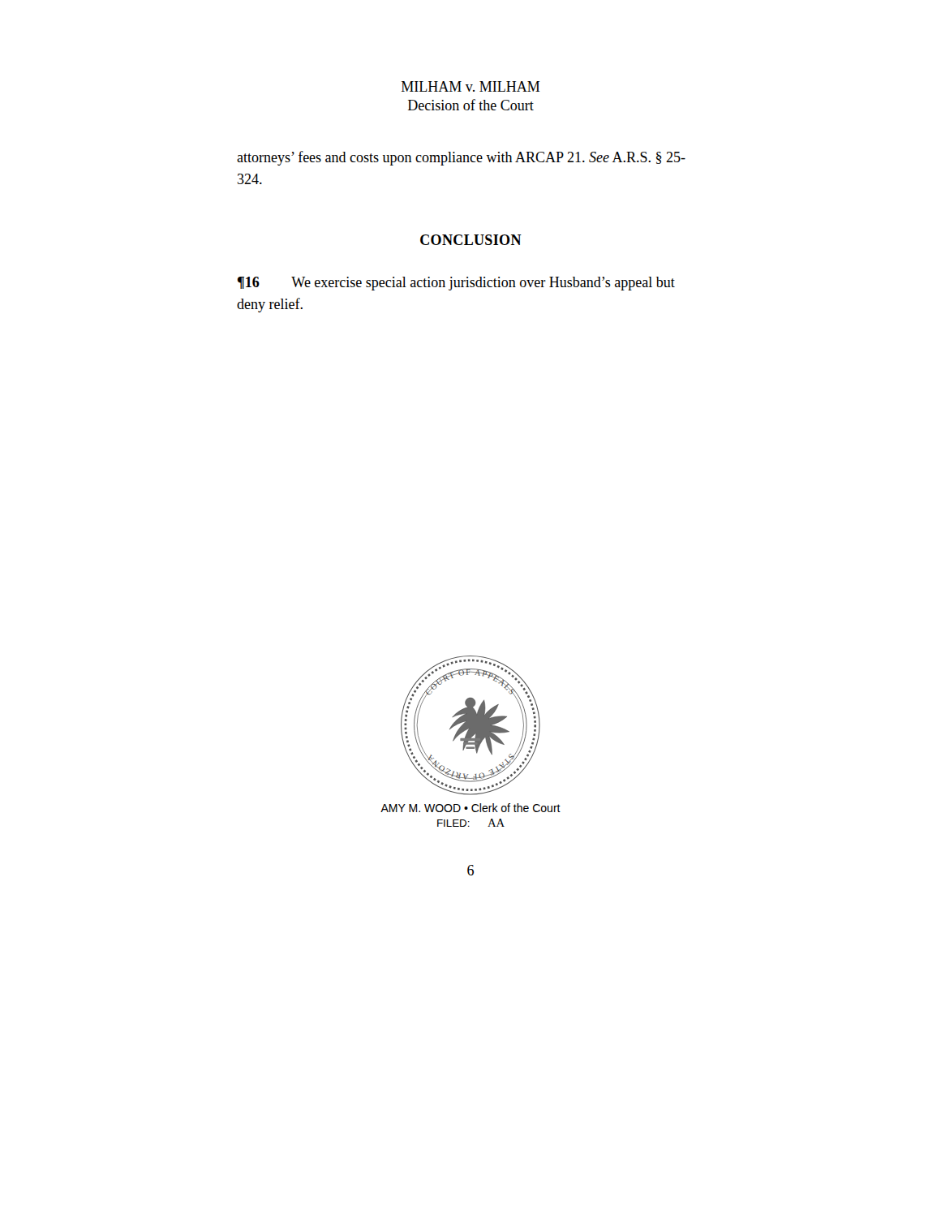MILHAM v. MILHAM Decision of the Court
attorneys’ fees and costs upon compliance with ARCAP 21. See A.R.S. § 25-324.
CONCLUSION
¶16 We exercise special action jurisdiction over Husband’s appeal but deny relief.
COURT OF APPEALS STATE OF ARIZONA
AMY M. WOOD • Clerk of the Court
FILED: AA
6